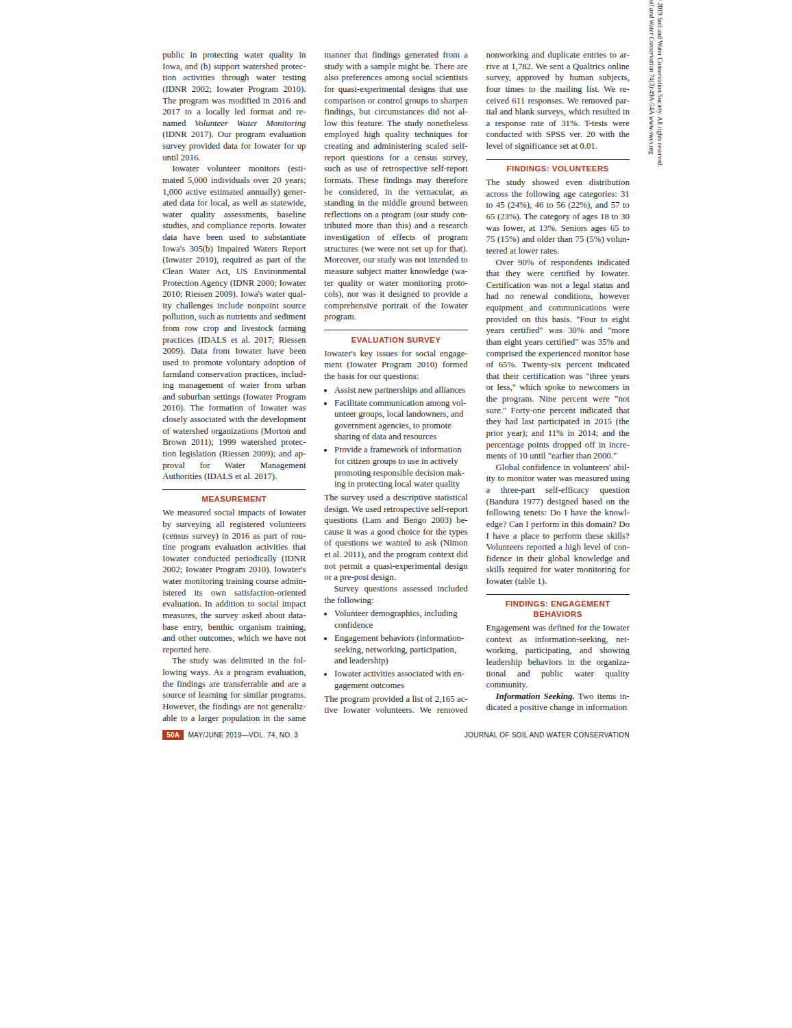public in protecting water quality in Iowa, and (b) support watershed protection activities through water testing (IDNR 2002; Iowater Program 2010). The program was modified in 2016 and 2017 to a locally led format and renamed Volunteer Water Monitoring (IDNR 2017). Our program evaluation survey provided data for Iowater for up until 2016.
Iowater volunteer monitors (estimated 5,000 individuals over 20 years; 1,000 active estimated annually) generated data for local, as well as statewide, water quality assessments, baseline studies, and compliance reports. Iowater data have been used to substantiate Iowa's 305(b) Impaired Waters Report (Iowater 2010), required as part of the Clean Water Act, US Environmental Protection Agency (IDNR 2000; Iowater 2010; Riessen 2009). Iowa's water quality challenges include nonpoint source pollution, such as nutrients and sediment from row crop and livestock farming practices (IDALS et al. 2017; Riessen 2009). Data from Iowater have been used to promote voluntary adoption of farmland conservation practices, including management of water from urban and suburban settings (Iowater Program 2010). The formation of Iowater was closely associated with the development of watershed organizations (Morton and Brown 2011); 1999 watershed protection legislation (Riessen 2009); and approval for Water Management Authorities (IDALS et al. 2017).
Measurement
We measured social impacts of Iowater by surveying all registered volunteers (census survey) in 2016 as part of routine program evaluation activities that Iowater conducted periodically (IDNR 2002; Iowater Program 2010). Iowater's water monitoring training course administered its own satisfaction-oriented evaluation. In addition to social impact measures, the survey asked about database entry, benthic organism training, and other outcomes, which we have not reported here.
The study was delimited in the following ways. As a program evaluation, the findings are transferrable and are a source of learning for similar programs. However, the findings are not generalizable to a larger population in the same manner that findings generated from a study with a sample might be. There are also preferences among social scientists for quasi-experimental designs that use comparison or control groups to sharpen findings, but circumstances did not allow this feature. The study nonetheless employed high quality techniques for creating and administering scaled self-report questions for a census survey, such as use of retrospective self-report formats. These findings may therefore be considered, in the vernacular, as standing in the middle ground between reflections on a program (our study contributed more than this) and a research investigation of effects of program structures (we were not set up for that). Moreover, our study was not intended to measure subject matter knowledge (water quality or water monitoring protocols), nor was it designed to provide a comprehensive portrait of the Iowater program.
Evaluation Survey
Iowater's key issues for social engagement (Iowater Program 2010) formed the basis for our questions:
Assist new partnerships and alliances
Facilitate communication among volunteer groups, local landowners, and government agencies, to promote sharing of data and resources
Provide a framework of information for citizen groups to use in actively promoting responsible decision making in protecting local water quality
The survey used a descriptive statistical design. We used retrospective self-report questions (Lam and Bengo 2003) because it was a good choice for the types of questions we wanted to ask (Nimon et al. 2011), and the program context did not permit a quasi-experimental design or a pre-post design.
Survey questions assessed included the following:
Volunteer demographics, including confidence
Engagement behaviors (information-seeking, networking, participation, and leadership)
Iowater activities associated with engagement outcomes
The program provided a list of 2,165 active Iowater volunteers. We removed nonworking and duplicate entries to arrive at 1,782. We sent a Qualtrics online survey, approved by human subjects, four times to the mailing list. We received 611 responses. We removed partial and blank surveys, which resulted in a response rate of 31%. T-tests were conducted with SPSS ver. 20 with the level of significance set at 0.01.
Findings: Volunteers
The study showed even distribution across the following age categories: 31 to 45 (24%), 46 to 56 (22%), and 57 to 65 (23%). The category of ages 18 to 30 was lower, at 13%. Seniors ages 65 to 75 (15%) and older than 75 (5%) volunteered at lower rates.
Over 90% of respondents indicated that they were certified by Iowater. Certification was not a legal status and had no renewal conditions, however equipment and communications were provided on this basis. "Four to eight years certified" was 30% and "more than eight years certified" was 35% and comprised the experienced monitor base of 65%. Twenty-six percent indicated that their certification was "three years or less," which spoke to newcomers in the program. Nine percent were "not sure." Forty-one percent indicated that they had last participated in 2015 (the prior year); and 11% in 2014; and the percentage points dropped off in increments of 10 until "earlier than 2000."
Global confidence in volunteers' ability to monitor water was measured using a three-part self-efficacy question (Bandura 1977) designed based on the following tenets: Do I have the knowledge? Can I perform in this domain? Do I have a place to perform these skills? Volunteers reported a high level of confidence in their global knowledge and skills required for water monitoring for Iowater (table 1).
Findings: Engagement Behaviors
Engagement was defined for the Iowater context as information-seeking, networking, participating, and showing leadership behaviors in the organizational and public water quality community.
Information Seeking. Two items indicated a positive change in information
Copyright © 2019 Soil and Water Conservation Society. All rights reserved.
Journal of Soil and Water Conservation 74(3):49A-54A www.swcs.org
50A MAY/JUNE 2019—VOL. 74, NO. 3
JOURNAL OF SOIL AND WATER CONSERVATION